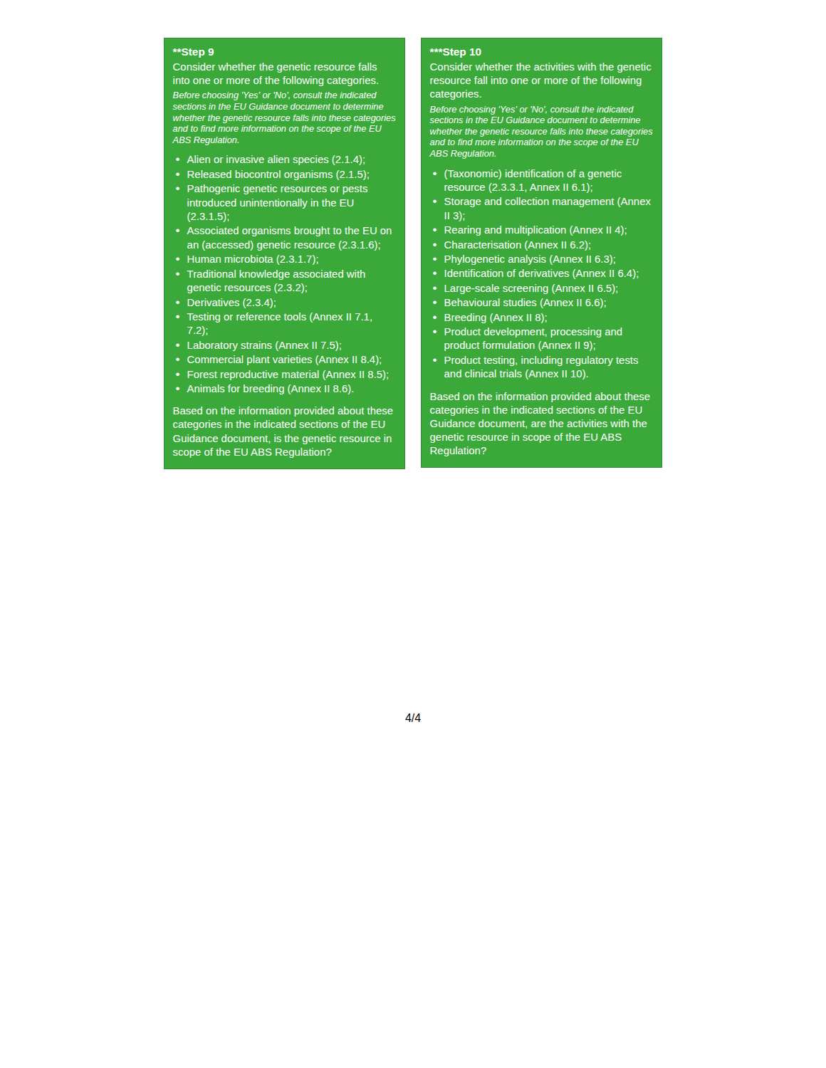**Step 9
Consider whether the genetic resource falls into one or more of the following categories.
Before choosing 'Yes' or 'No', consult the indicated sections in the EU Guidance document to determine whether the genetic resource falls into these categories and to find more information on the scope of the EU ABS Regulation.
Alien or invasive alien species (2.1.4);
Released biocontrol organisms (2.1.5);
Pathogenic genetic resources or pests introduced unintentionally in the EU (2.3.1.5);
Associated organisms brought to the EU on an (accessed) genetic resource (2.3.1.6);
Human microbiota (2.3.1.7);
Traditional knowledge associated with genetic resources (2.3.2);
Derivatives (2.3.4);
Testing or reference tools (Annex II 7.1, 7.2);
Laboratory strains (Annex II 7.5);
Commercial plant varieties (Annex II 8.4);
Forest reproductive material (Annex II 8.5);
Animals for breeding (Annex II 8.6).
Based on the information provided about these categories in the indicated sections of the EU Guidance document, is the genetic resource in scope of the EU ABS Regulation?
***Step 10
Consider whether the activities with the genetic resource fall into one or more of the following categories.
Before choosing 'Yes' or 'No', consult the indicated sections in the EU Guidance document to determine whether the genetic resource falls into these categories and to find more information on the scope of the EU ABS Regulation.
(Taxonomic) identification of a genetic resource (2.3.3.1, Annex II 6.1);
Storage and collection management (Annex II 3);
Rearing and multiplication (Annex II 4);
Characterisation (Annex II 6.2);
Phylogenetic analysis (Annex II 6.3);
Identification of derivatives (Annex II 6.4);
Large-scale screening (Annex II 6.5);
Behavioural studies (Annex II 6.6);
Breeding (Annex II 8);
Product development, processing and product formulation (Annex II 9);
Product testing, including regulatory tests and clinical trials (Annex II 10).
Based on the information provided about these categories in the indicated sections of the EU Guidance document, are the activities with the genetic resource in scope of the EU ABS Regulation?
4/4